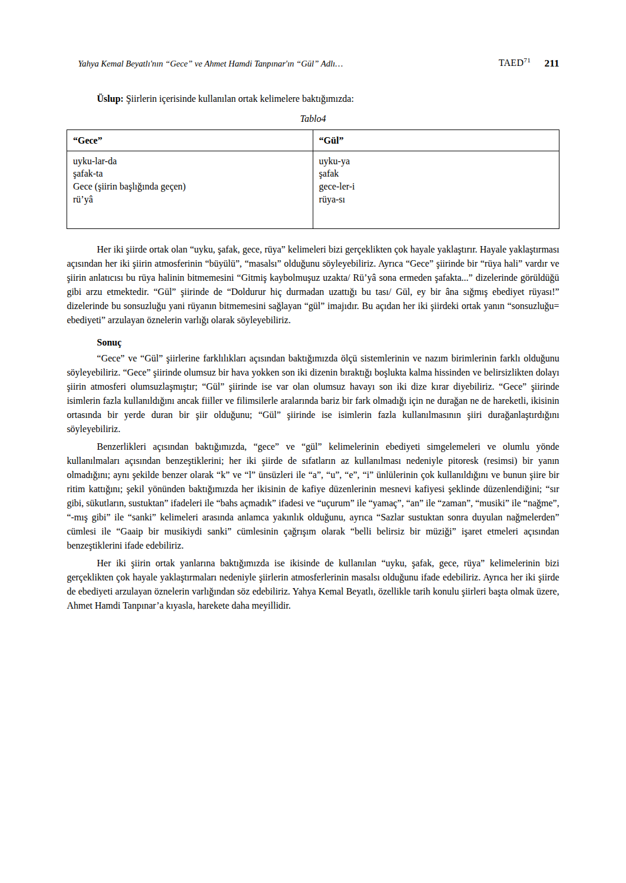Yahya Kemal Beyatlı'nın “Gece” ve Ahmet Hamdi Tanpınar'ın “Gül” Adlı… TAED71 211
Üslup: Şiirlerin içerisinde kullanılan ortak kelimelere baktığımızda:
Tablo4
| “Gece” | “Gül” |
| --- | --- |
| uyku-lar-da şafak-ta Gece (şiirin başlığında geçen) rü’yâ | uyku-ya şafak gece-ler-i rüya-sı |
Her iki şiirde ortak olan “uyku, şafak, gece, rüya” kelimeleri bizi gerçeklikten çok hayale yaklaştırır. Hayale yaklaştırması açısından her iki şiirin atmosferinin “büyülü”, “masalsı” olduğunu söyleyebiliriz. Ayrıca “Gece” şiirinde bir “rüya hali” vardır ve şiirin anlatıcısı bu rüya halinin bitmemesini “Gitmiş kaybolmuşuz uzakta/ Rü’yâ sona ermeden şafakta...” dizelerinde görüldüğü gibi arzu etmektedir. “Gül” şiirinde de “Doldurur hiç durmadan uzattığı bu tası/ Gül, ey bir âna sığmış ebediyet rüyası!” dizelerinde bu sonsuzluğu yani rüyanın bitmemesini sağlayan “gül” imajıdır. Bu açıdan her iki şiirdeki ortak yanın “sonsuzluğu= ebediyeti” arzulayan öznelerin varlığı olarak söyleyebiliriz.
Sonuç
“Gece” ve “Gül” şiirlerine farklılıkları açısından baktığımızda ölçü sistemlerinin ve nazım birimlerinin farklı olduğunu söyleyebiliriz. “Gece” şiirinde olumsuz bir hava yokken son iki dizenin bıraktığı boşlukta kalma hissinden ve belirsizlikten dolayı şiirin atmosferi olumsuzlaşmıştır; “Gül” şiirinde ise var olan olumsuz havayı son iki dize kırar diyebiliriz. “Gece” şiirinde isimlerin fazla kullanıldığını ancak fiiller ve filimsilerle aralarında bariz bir fark olmadığı için ne durağan ne de hareketli, ikisinin ortasında bir yerde duran bir şiir olduğunu; “Gül” şiirinde ise isimlerin fazla kullanılmasının şiiri durağanlaştırdığını söyleyebiliriz.
Benzerlikleri açısından baktığımızda, “gece” ve “gül” kelimelerinin ebediyeti simgelemeleri ve olumlu yönde kullanılmaları açısından benzeştiklerini; her iki şiirde de sıfatların az kullanılması nedeniyle pitoresk (resimsi) bir yanın olmadığını; aynı şekilde benzer olarak “k” ve “l” ünsüzleri ile “a”, “u”, “e”, “i” ünlülerinin çok kullanıldığını ve bunun şiire bir ritim kattığını; şekil yönünden baktığımızda her ikisinin de kafiye düzenlerinin mesnevi kafiyesi şeklinde düzenlendiğini; “sır gibi, sükutların, sustuktan” ifadeleri ile “bahs açmadık” ifadesi ve “uçurum” ile “yamaç”, “an” ile “zaman”, “musiki” ile “nağme”, “-mış gibi” ile “sanki” kelimeleri arasında anlamca yakınlık olduğunu, ayrıca “Sazlar sustuktan sonra duyulan nağmelerden” cümlesi ile “Gaaip bir musikiydi sanki” cümlesinin çağrışım olarak “belli belirsiz bir müziği” işaret etmeleri açısından benzeştiklerini ifade edebiliriz.
Her iki şiirin ortak yanlarına baktığımızda ise ikisinde de kullanılan “uyku, şafak, gece, rüya” kelimelerinin bizi gerçeklikten çok hayale yaklaştırmaları nedeniyle şiirlerin atmosferlerinin masalsı olduğunu ifade edebiliriz. Ayrıca her iki şiirde de ebediyeti arzulayan öznelerin varlığından söz edebiliriz. Yahya Kemal Beyatlı, özellikle tarih konulu şiirleri başta olmak üzere, Ahmet Hamdi Tanpınar’a kıyasla, harekete daha meyillidir.